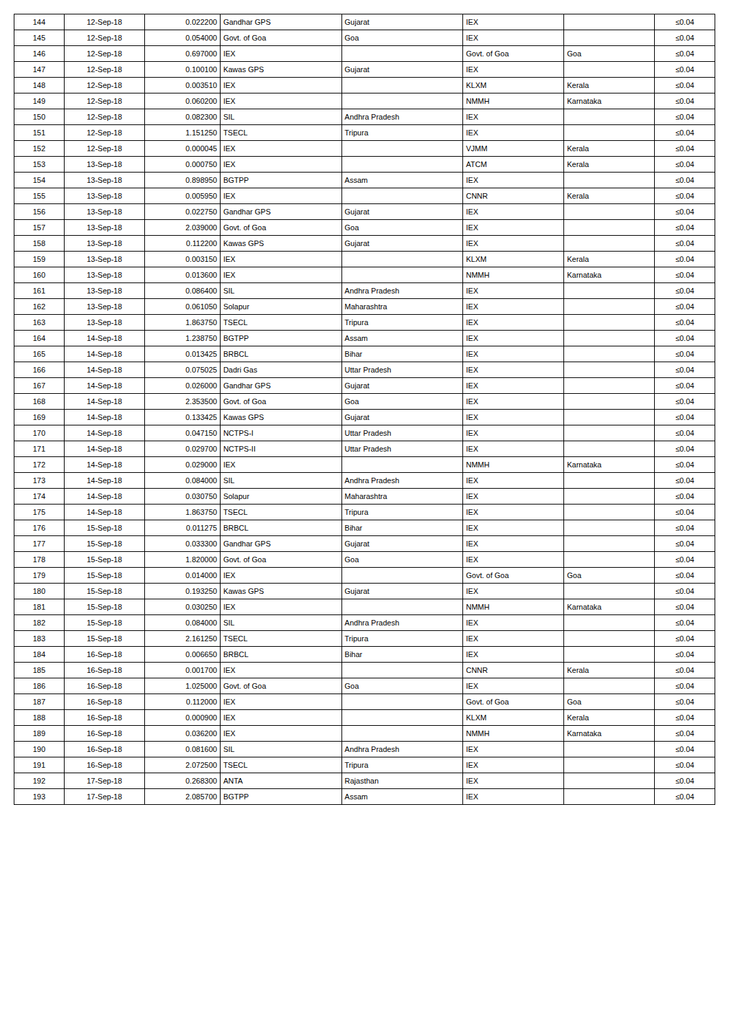| 144 | 12-Sep-18 | 0.022200 | Gandhar GPS | Gujarat | IEX | | ≤0.04 |
| 145 | 12-Sep-18 | 0.054000 | Govt. of Goa | Goa | IEX | | ≤0.04 |
| 146 | 12-Sep-18 | 0.697000 | IEX | | Govt. of Goa | Goa | ≤0.04 |
| 147 | 12-Sep-18 | 0.100100 | Kawas GPS | Gujarat | IEX | | ≤0.04 |
| 148 | 12-Sep-18 | 0.003510 | IEX | | KLXM | Kerala | ≤0.04 |
| 149 | 12-Sep-18 | 0.060200 | IEX | | NMMH | Karnataka | ≤0.04 |
| 150 | 12-Sep-18 | 0.082300 | SIL | Andhra Pradesh | IEX | | ≤0.04 |
| 151 | 12-Sep-18 | 1.151250 | TSECL | Tripura | IEX | | ≤0.04 |
| 152 | 12-Sep-18 | 0.000045 | IEX | | VJMM | Kerala | ≤0.04 |
| 153 | 13-Sep-18 | 0.000750 | IEX | | ATCM | Kerala | ≤0.04 |
| 154 | 13-Sep-18 | 0.898950 | BGTPP | Assam | IEX | | ≤0.04 |
| 155 | 13-Sep-18 | 0.005950 | IEX | | CNNR | Kerala | ≤0.04 |
| 156 | 13-Sep-18 | 0.022750 | Gandhar GPS | Gujarat | IEX | | ≤0.04 |
| 157 | 13-Sep-18 | 2.039000 | Govt. of Goa | Goa | IEX | | ≤0.04 |
| 158 | 13-Sep-18 | 0.112200 | Kawas GPS | Gujarat | IEX | | ≤0.04 |
| 159 | 13-Sep-18 | 0.003150 | IEX | | KLXM | Kerala | ≤0.04 |
| 160 | 13-Sep-18 | 0.013600 | IEX | | NMMH | Karnataka | ≤0.04 |
| 161 | 13-Sep-18 | 0.086400 | SIL | Andhra Pradesh | IEX | | ≤0.04 |
| 162 | 13-Sep-18 | 0.061050 | Solapur | Maharashtra | IEX | | ≤0.04 |
| 163 | 13-Sep-18 | 1.863750 | TSECL | Tripura | IEX | | ≤0.04 |
| 164 | 14-Sep-18 | 1.238750 | BGTPP | Assam | IEX | | ≤0.04 |
| 165 | 14-Sep-18 | 0.013425 | BRBCL | Bihar | IEX | | ≤0.04 |
| 166 | 14-Sep-18 | 0.075025 | Dadri Gas | Uttar Pradesh | IEX | | ≤0.04 |
| 167 | 14-Sep-18 | 0.026000 | Gandhar GPS | Gujarat | IEX | | ≤0.04 |
| 168 | 14-Sep-18 | 2.353500 | Govt. of Goa | Goa | IEX | | ≤0.04 |
| 169 | 14-Sep-18 | 0.133425 | Kawas GPS | Gujarat | IEX | | ≤0.04 |
| 170 | 14-Sep-18 | 0.047150 | NCTPS-I | Uttar Pradesh | IEX | | ≤0.04 |
| 171 | 14-Sep-18 | 0.029700 | NCTPS-II | Uttar Pradesh | IEX | | ≤0.04 |
| 172 | 14-Sep-18 | 0.029000 | IEX | | NMMH | Karnataka | ≤0.04 |
| 173 | 14-Sep-18 | 0.084000 | SIL | Andhra Pradesh | IEX | | ≤0.04 |
| 174 | 14-Sep-18 | 0.030750 | Solapur | Maharashtra | IEX | | ≤0.04 |
| 175 | 14-Sep-18 | 1.863750 | TSECL | Tripura | IEX | | ≤0.04 |
| 176 | 15-Sep-18 | 0.011275 | BRBCL | Bihar | IEX | | ≤0.04 |
| 177 | 15-Sep-18 | 0.033300 | Gandhar GPS | Gujarat | IEX | | ≤0.04 |
| 178 | 15-Sep-18 | 1.820000 | Govt. of Goa | Goa | IEX | | ≤0.04 |
| 179 | 15-Sep-18 | 0.014000 | IEX | | Govt. of Goa | Goa | ≤0.04 |
| 180 | 15-Sep-18 | 0.193250 | Kawas GPS | Gujarat | IEX | | ≤0.04 |
| 181 | 15-Sep-18 | 0.030250 | IEX | | NMMH | Karnataka | ≤0.04 |
| 182 | 15-Sep-18 | 0.084000 | SIL | Andhra Pradesh | IEX | | ≤0.04 |
| 183 | 15-Sep-18 | 2.161250 | TSECL | Tripura | IEX | | ≤0.04 |
| 184 | 16-Sep-18 | 0.006650 | BRBCL | Bihar | IEX | | ≤0.04 |
| 185 | 16-Sep-18 | 0.001700 | IEX | | CNNR | Kerala | ≤0.04 |
| 186 | 16-Sep-18 | 1.025000 | Govt. of Goa | Goa | IEX | | ≤0.04 |
| 187 | 16-Sep-18 | 0.112000 | IEX | | Govt. of Goa | Goa | ≤0.04 |
| 188 | 16-Sep-18 | 0.000900 | IEX | | KLXM | Kerala | ≤0.04 |
| 189 | 16-Sep-18 | 0.036200 | IEX | | NMMH | Karnataka | ≤0.04 |
| 190 | 16-Sep-18 | 0.081600 | SIL | Andhra Pradesh | IEX | | ≤0.04 |
| 191 | 16-Sep-18 | 2.072500 | TSECL | Tripura | IEX | | ≤0.04 |
| 192 | 17-Sep-18 | 0.268300 | ANTA | Rajasthan | IEX | | ≤0.04 |
| 193 | 17-Sep-18 | 2.085700 | BGTPP | Assam | IEX | | ≤0.04 |